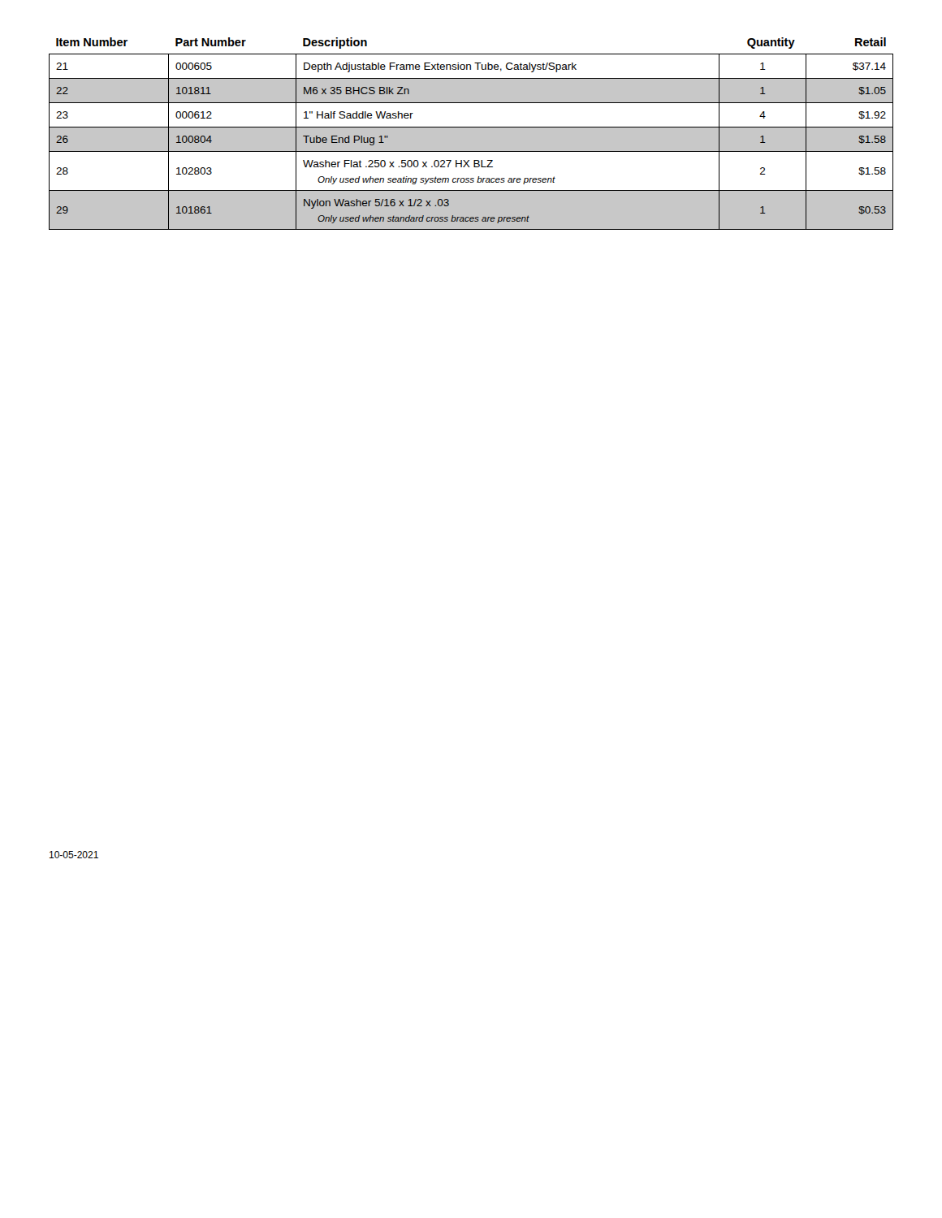| Item Number | Part Number | Description | Quantity | Retail |
| --- | --- | --- | --- | --- |
| 21 | 000605 | Depth Adjustable Frame Extension Tube, Catalyst/Spark | 1 | $37.14 |
| 22 | 101811 | M6 x 35 BHCS Blk Zn | 1 | $1.05 |
| 23 | 000612 | 1" Half Saddle Washer | 4 | $1.92 |
| 26 | 100804 | Tube End Plug 1" | 1 | $1.58 |
| 28 | 102803 | Washer Flat .250 x .500 x .027 HX BLZ Only used when seating system cross braces are present | 2 | $1.58 |
| 29 | 101861 | Nylon Washer 5/16 x 1/2 x .03 Only used when standard cross braces are present | 1 | $0.53 |
10-05-2021